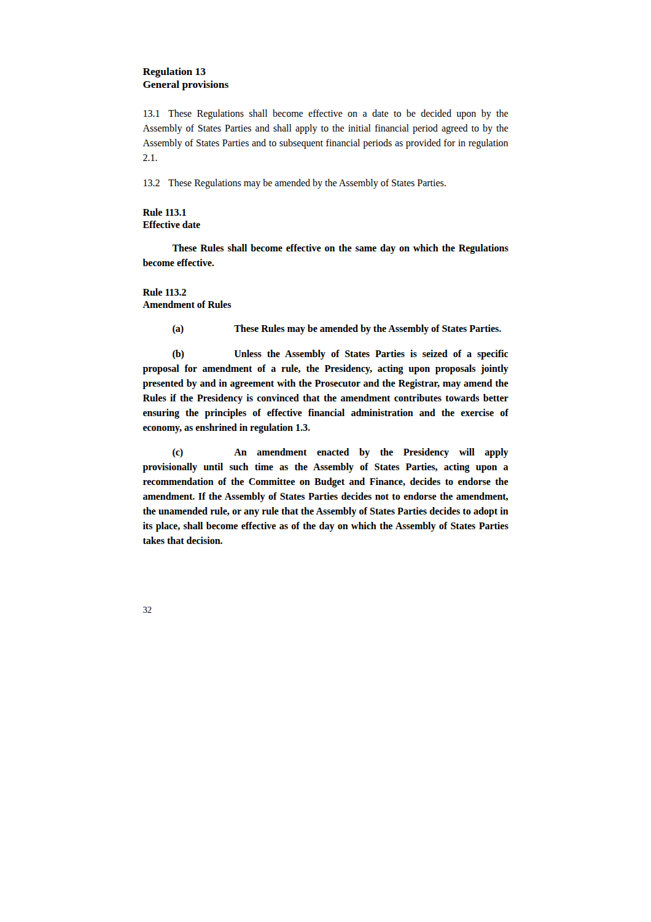Regulation 13
General provisions
13.1 These Regulations shall become effective on a date to be decided upon by the Assembly of States Parties and shall apply to the initial financial period agreed to by the Assembly of States Parties and to subsequent financial periods as provided for in regulation 2.1.
13.2 These Regulations may be amended by the Assembly of States Parties.
Rule 113.1
Effective date
These Rules shall become effective on the same day on which the Regulations become effective.
Rule 113.2
Amendment of Rules
(a) These Rules may be amended by the Assembly of States Parties.
(b) Unless the Assembly of States Parties is seized of a specific proposal for amendment of a rule, the Presidency, acting upon proposals jointly presented by and in agreement with the Prosecutor and the Registrar, may amend the Rules if the Presidency is convinced that the amendment contributes towards better ensuring the principles of effective financial administration and the exercise of economy, as enshrined in regulation 1.3.
(c) An amendment enacted by the Presidency will apply provisionally until such time as the Assembly of States Parties, acting upon a recommendation of the Committee on Budget and Finance, decides to endorse the amendment. If the Assembly of States Parties decides not to endorse the amendment, the unamended rule, or any rule that the Assembly of States Parties decides to adopt in its place, shall become effective as of the day on which the Assembly of States Parties takes that decision.
32